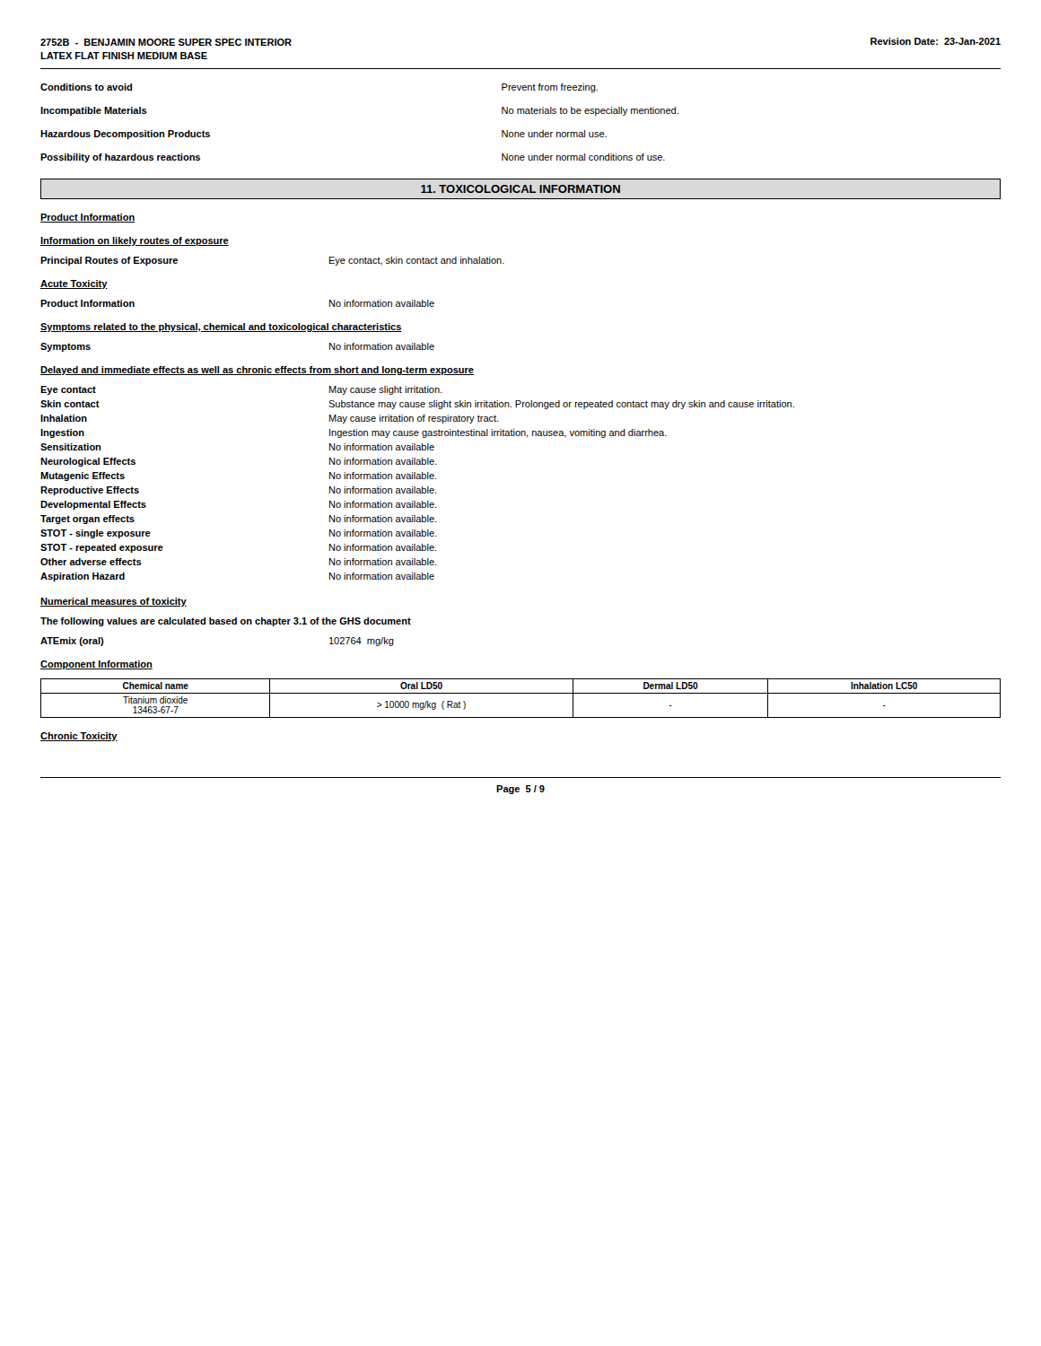2752B - BENJAMIN MOORE SUPER SPEC INTERIOR
LATEX FLAT FINISH MEDIUM BASE
Revision Date: 23-Jan-2021
Conditions to avoid
Prevent from freezing.
Incompatible Materials
No materials to be especially mentioned.
Hazardous Decomposition Products
None under normal use.
Possibility of hazardous reactions
None under normal conditions of use.
11. TOXICOLOGICAL INFORMATION
Product Information
Information on likely routes of exposure
Principal Routes of Exposure
Eye contact, skin contact and inhalation.
Acute Toxicity
Product Information
No information available
Symptoms related to the physical, chemical and toxicological characteristics
Symptoms
No information available
Delayed and immediate effects as well as chronic effects from short and long-term exposure
Eye contact
May cause slight irritation.
Skin contact
Substance may cause slight skin irritation. Prolonged or repeated contact may dry skin and cause irritation.
Inhalation
May cause irritation of respiratory tract.
Ingestion
Ingestion may cause gastrointestinal irritation, nausea, vomiting and diarrhea.
Sensitization
No information available
Neurological Effects
No information available.
Mutagenic Effects
No information available.
Reproductive Effects
No information available.
Developmental Effects
No information available.
Target organ effects
No information available.
STOT - single exposure
No information available.
STOT - repeated exposure
No information available.
Other adverse effects
No information available.
Aspiration Hazard
No information available
Numerical measures of toxicity
The following values are calculated based on chapter 3.1 of the GHS document
ATEmix (oral)
102764 mg/kg
Component Information
| Chemical name | Oral LD50 | Dermal LD50 | Inhalation LC50 |
| --- | --- | --- | --- |
| Titanium dioxide 13463-67-7 | > 10000 mg/kg ( Rat ) | - | - |
Chronic Toxicity
Page 5 / 9